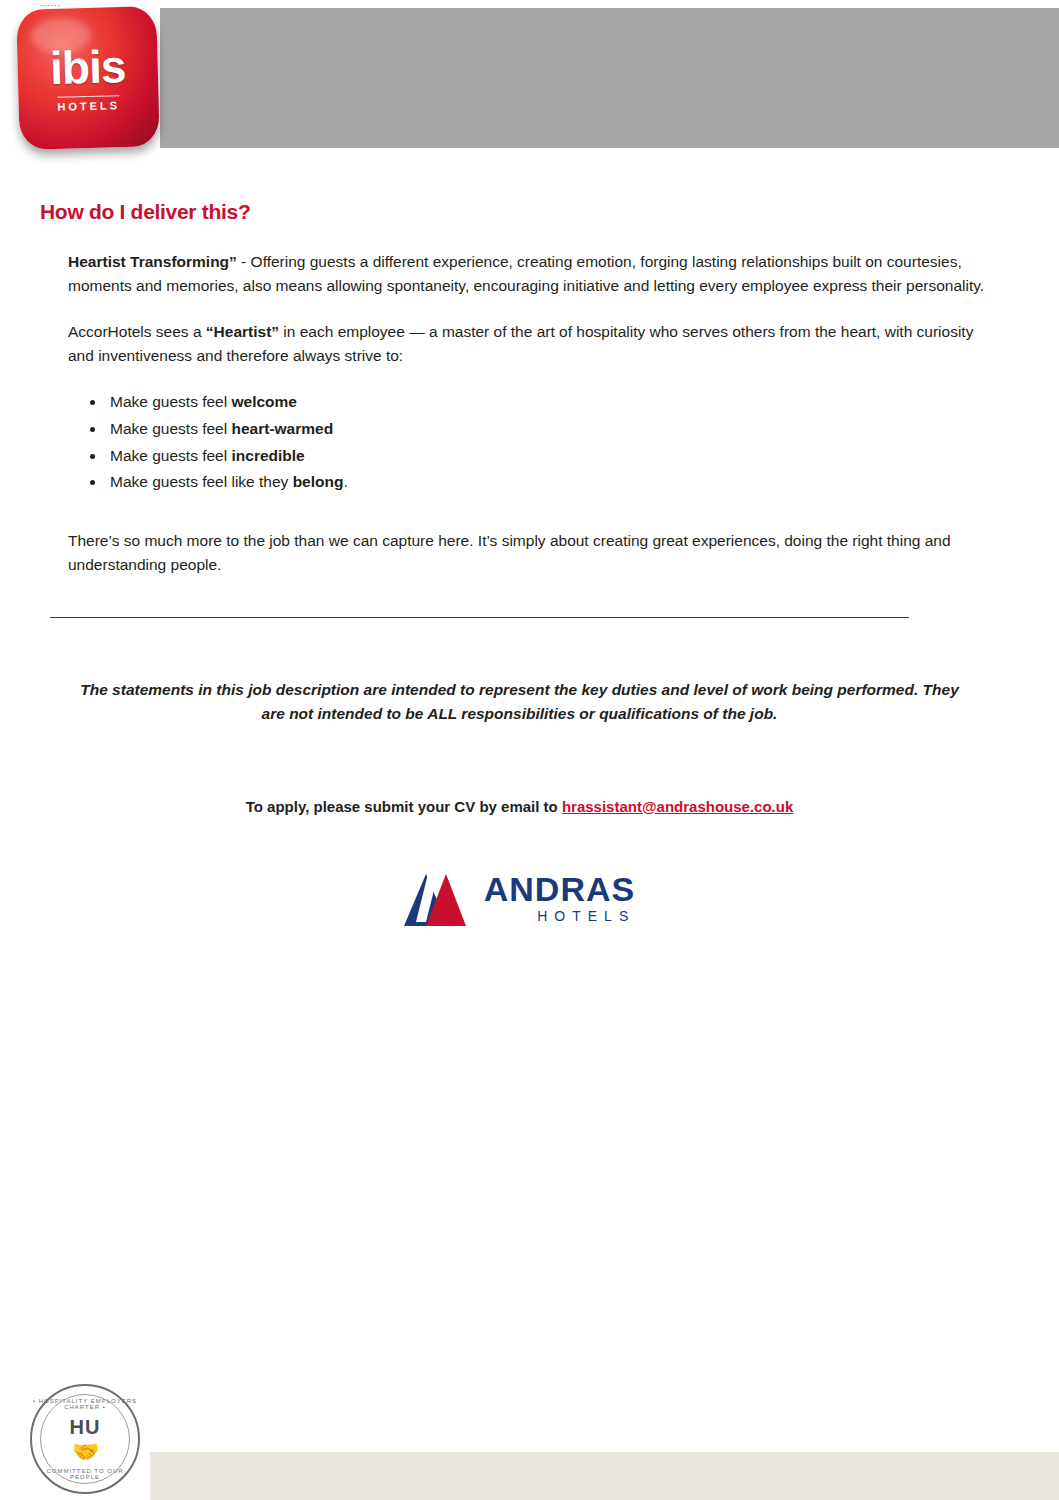......
ibis
HOTELS
How do I deliver this?
Heartist Transforming” - Offering guests a different experience, creating emotion, forging lasting relationships built on courtesies, moments and memories, also means allowing spontaneity, encouraging initiative and letting every employee express their personality.
AccorHotels sees a “Heartist” in each employee — a master of the art of hospitality who serves others from the heart, with curiosity and inventiveness and therefore always strive to:
Make guests feel welcome
Make guests feel heart-warmed
Make guests feel incredible
Make guests feel like they belong.
There’s so much more to the job than we can capture here. It’s simply about creating great experiences, doing the right thing and understanding people.
The statements in this job description are intended to represent the key duties and level of work being performed. They are not intended to be ALL responsibilities or qualifications of the job.
To apply, please submit your CV by email to hrassistant@andrashouse.co.uk
ANDRAS
HOTELS
• Hospitality Employers Charter •
HU
🤝
Committed to our people